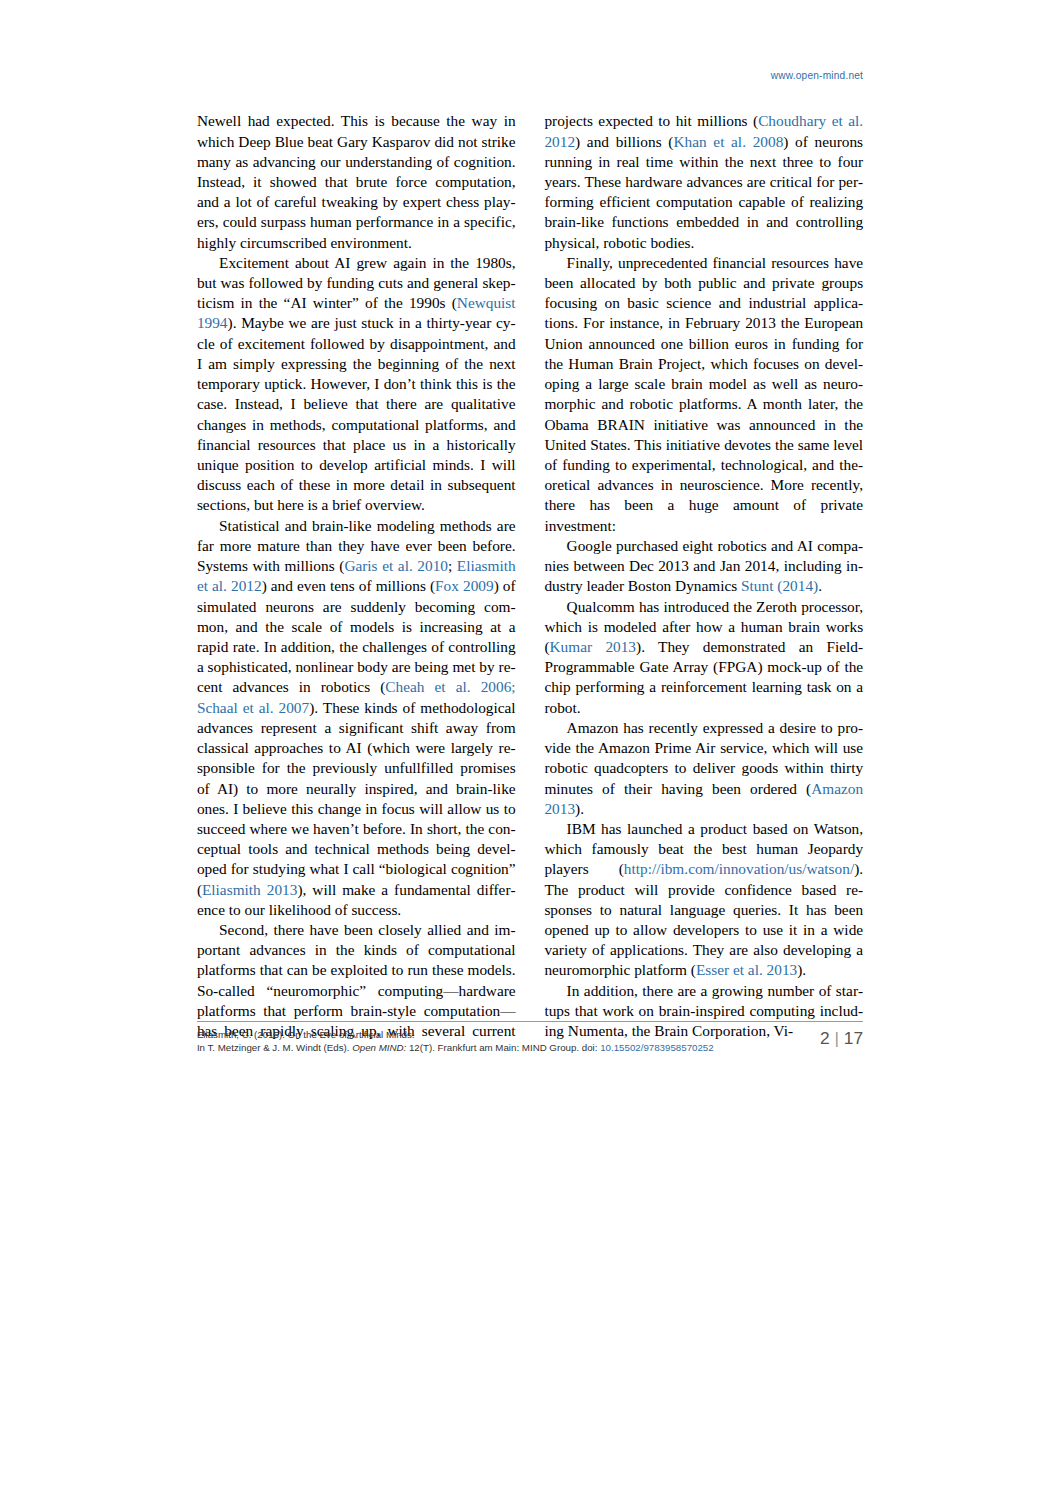www.open-mind.net
Newell had expected. This is because the way in which Deep Blue beat Gary Kasparov did not strike many as advancing our understanding of cognition. Instead, it showed that brute force computation, and a lot of careful tweaking by expert chess players, could surpass human performance in a specific, highly circumscribed environment.
Excitement about AI grew again in the 1980s, but was followed by funding cuts and general skepticism in the “AI winter” of the 1990s (Newquist 1994). Maybe we are just stuck in a thirty-year cycle of excitement followed by disappointment, and I am simply expressing the beginning of the next temporary uptick. However, I don’t think this is the case. Instead, I believe that there are qualitative changes in methods, computational platforms, and financial resources that place us in a historically unique position to develop artificial minds. I will discuss each of these in more detail in subsequent sections, but here is a brief overview.
Statistical and brain-like modeling methods are far more mature than they have ever been before. Systems with millions (Garis et al. 2010; Eliasmith et al. 2012) and even tens of millions (Fox 2009) of simulated neurons are suddenly becoming common, and the scale of models is increasing at a rapid rate. In addition, the challenges of controlling a sophisticated, nonlinear body are being met by recent advances in robotics (Cheah et al. 2006; Schaal et al. 2007). These kinds of methodological advances represent a significant shift away from classical approaches to AI (which were largely responsible for the previously unfullfilled promises of AI) to more neurally inspired, and brain-like ones. I believe this change in focus will allow us to succeed where we haven’t before. In short, the conceptual tools and technical methods being developed for studying what I call “biological cognition” (Eliasmith 2013), will make a fundamental difference to our likelihood of success.
Second, there have been closely allied and important advances in the kinds of computational platforms that can be exploited to run these models. So-called “neuromorphic” computing—hardware platforms that perform brain-style computation—has been rapidly scaling up, with several current projects expected to hit millions (Choudhary et al. 2012) and billions (Khan et al. 2008) of neurons running in real time within the next three to four years. These hardware advances are critical for performing efficient computation capable of realizing brain-like functions embedded in and controlling physical, robotic bodies.
Finally, unprecedented financial resources have been allocated by both public and private groups focusing on basic science and industrial applications. For instance, in February 2013 the European Union announced one billion euros in funding for the Human Brain Project, which focuses on developing a large scale brain model as well as neuromorphic and robotic platforms. A month later, the Obama BRAIN initiative was announced in the United States. This initiative devotes the same level of funding to experimental, technological, and theoretical advances in neuroscience. More recently, there has been a huge amount of private investment:
Google purchased eight robotics and AI companies between Dec 2013 and Jan 2014, including industry leader Boston Dynamics Stunt (2014).
Qualcomm has introduced the Zeroth processor, which is modeled after how a human brain works (Kumar 2013). They demonstrated an Field-Programmable Gate Array (FPGA) mock-up of the chip performing a reinforcement learning task on a robot.
Amazon has recently expressed a desire to provide the Amazon Prime Air service, which will use robotic quadcopters to deliver goods within thirty minutes of their having been ordered (Amazon 2013).
IBM has launched a product based on Watson, which famously beat the best human Jeopardy players (http://ibm.com/innovation/us/watson/). The product will provide confidence based responses to natural language queries. It has been opened up to allow developers to use it in a wide variety of applications. They are also developing a neuromorphic platform (Esser et al. 2013).
In addition, there are a growing number of startups that work on brain-inspired computing including Numenta, the Brain Corporation, Vi-
2 | 17
Eliasmith, C. (2015). On the Eve of Artificial Minds.
In T. Metzinger & J. M. Windt (Eds). Open MIND: 12(T). Frankfurt am Main: MIND Group. doi: 10.15502/9783958570252